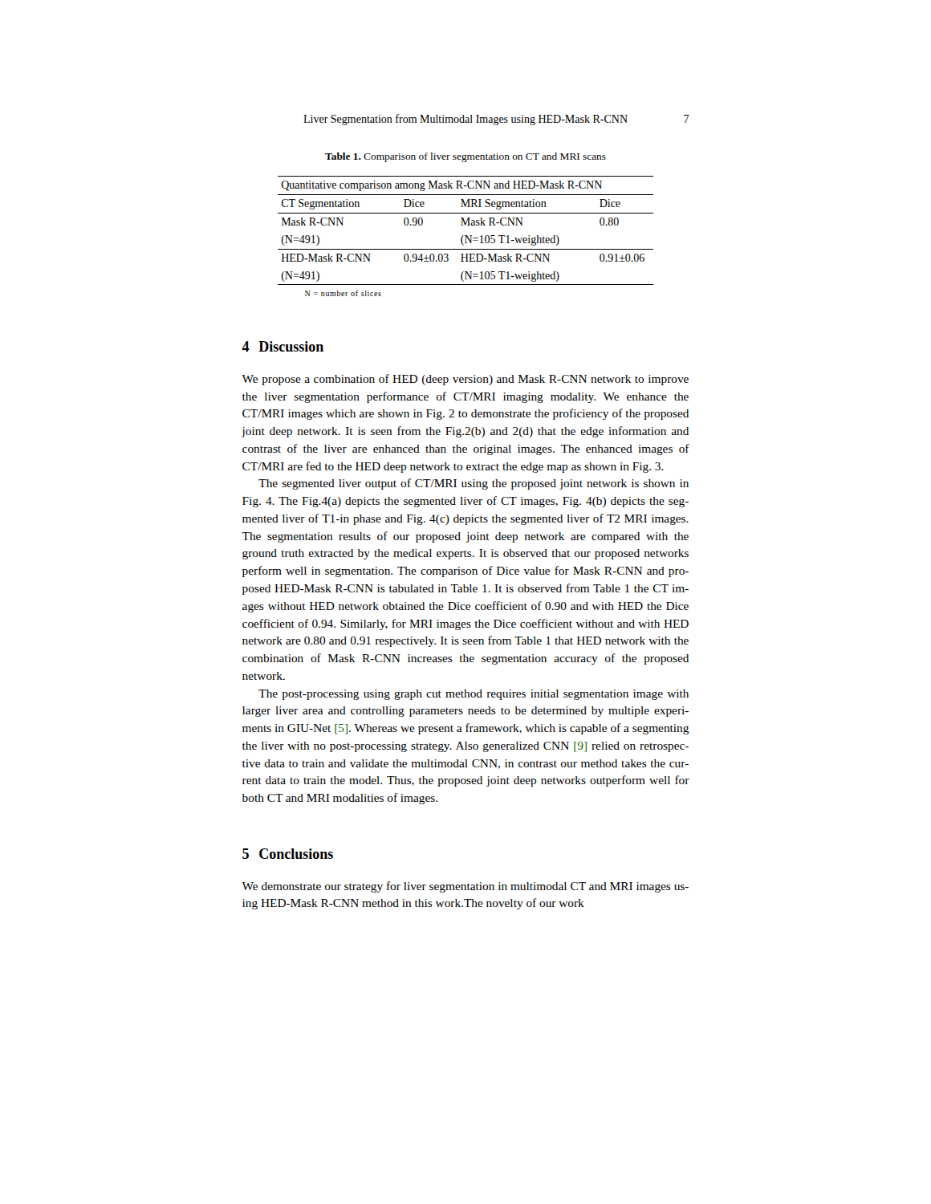Liver Segmentation from Multimodal Images using HED-Mask R-CNN 7
Table 1. Comparison of liver segmentation on CT and MRI scans
| Quantitative comparison among Mask R-CNN and HED-Mask R-CNN |
| CT Segmentation | Dice | MRI Segmentation | Dice |
| Mask R-CNN | 0.90 | Mask R-CNN | 0.80 |
| (N=491) | | (N=105 T1-weighted) | |
| HED-Mask R-CNN | 0.94±0.03 | HED-Mask R-CNN | 0.91±0.06 |
| (N=491) | | (N=105 T1-weighted) | |
N = number of slices
4 Discussion
We propose a combination of HED (deep version) and Mask R-CNN network to improve the liver segmentation performance of CT/MRI imaging modality. We enhance the CT/MRI images which are shown in Fig. 2 to demonstrate the proficiency of the proposed joint deep network. It is seen from the Fig.2(b) and 2(d) that the edge information and contrast of the liver are enhanced than the original images. The enhanced images of CT/MRI are fed to the HED deep network to extract the edge map as shown in Fig. 3.
The segmented liver output of CT/MRI using the proposed joint network is shown in Fig. 4. The Fig.4(a) depicts the segmented liver of CT images, Fig. 4(b) depicts the segmented liver of T1-in phase and Fig. 4(c) depicts the segmented liver of T2 MRI images. The segmentation results of our proposed joint deep network are compared with the ground truth extracted by the medical experts. It is observed that our proposed networks perform well in segmentation. The comparison of Dice value for Mask R-CNN and proposed HED-Mask R-CNN is tabulated in Table 1. It is observed from Table 1 the CT images without HED network obtained the Dice coefficient of 0.90 and with HED the Dice coefficient of 0.94. Similarly, for MRI images the Dice coefficient without and with HED network are 0.80 and 0.91 respectively. It is seen from Table 1 that HED network with the combination of Mask R-CNN increases the segmentation accuracy of the proposed network.
The post-processing using graph cut method requires initial segmentation image with larger liver area and controlling parameters needs to be determined by multiple experiments in GIU-Net [5]. Whereas we present a framework, which is capable of a segmenting the liver with no post-processing strategy. Also generalized CNN [9] relied on retrospective data to train and validate the multimodal CNN, in contrast our method takes the current data to train the model. Thus, the proposed joint deep networks outperform well for both CT and MRI modalities of images.
5 Conclusions
We demonstrate our strategy for liver segmentation in multimodal CT and MRI images using HED-Mask R-CNN method in this work.The novelty of our work